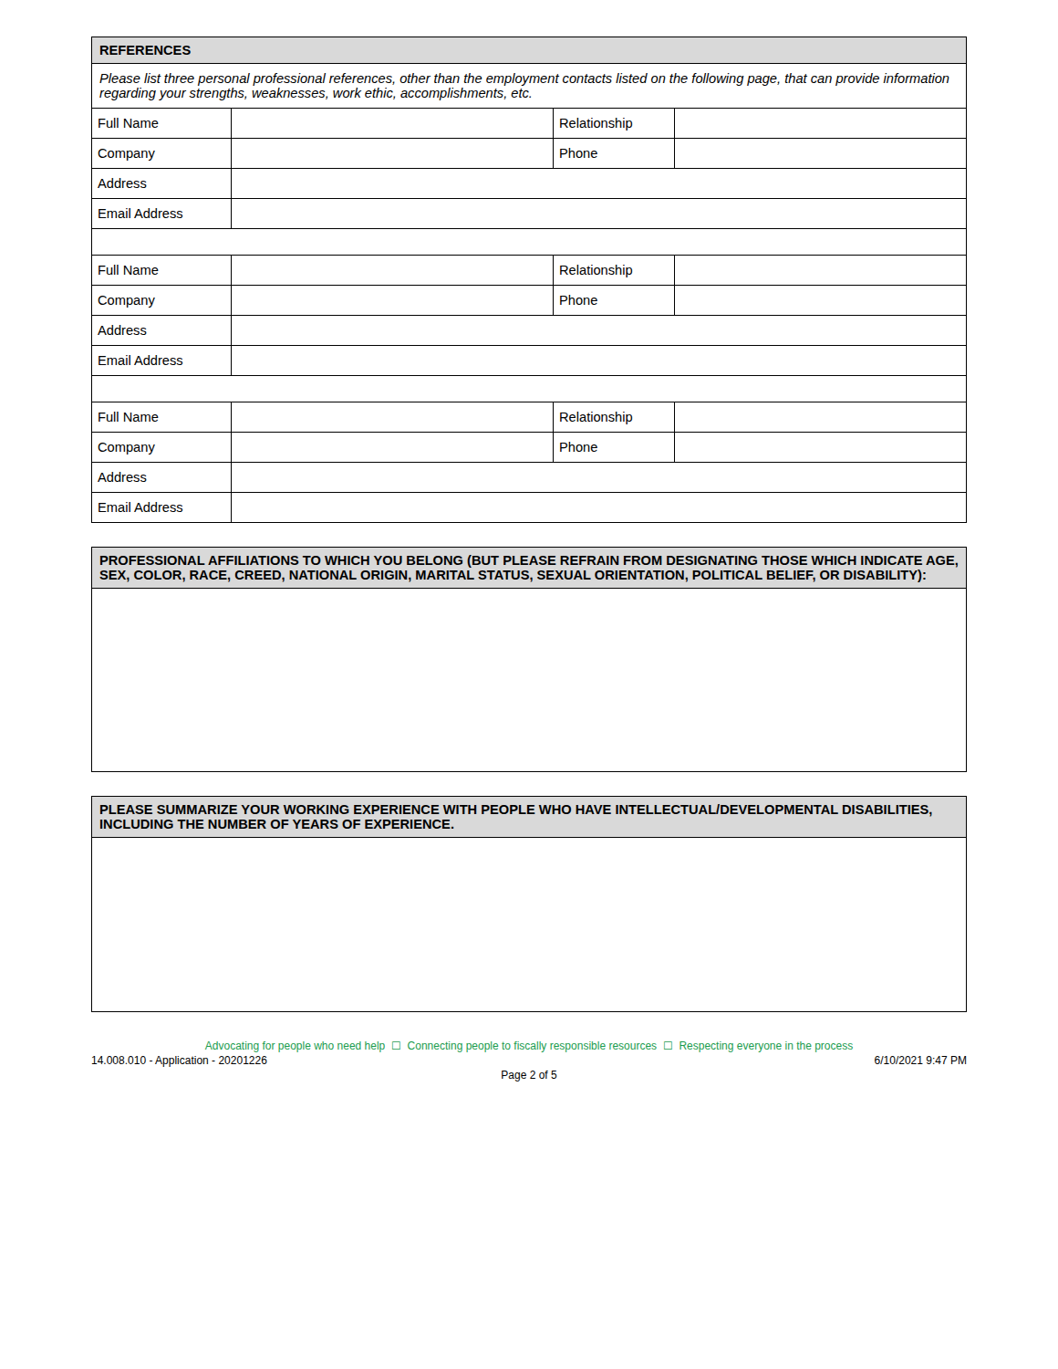| REFERENCES |
| Please list three personal professional references, other than the employment contacts listed on the following page, that can provide information regarding your strengths, weaknesses, work ethic, accomplishments, etc. |
| Full Name | | Relationship | |
| Company | | Phone | |
| Address | |
| Email Address | |
| Full Name | | Relationship | |
| Company | | Phone | |
| Address | |
| Email Address | |
| Full Name | | Relationship | |
| Company | | Phone | |
| Address | |
| Email Address | |
Professional affiliations to which you belong (but please refrain from designating those which indicate age, sex, color, race, creed, national origin, marital status, sexual orientation, political belief, or disability):
Please summarize your working experience with people who have intellectual/developmental disabilities, including the number of years of experience.
Advocating for people who need help ☐ Connecting people to fiscally responsible resources ☐ Respecting everyone in the process
14.008.010 - Application - 20201226 6/10/2021 9:47 PM
Page 2 of 5